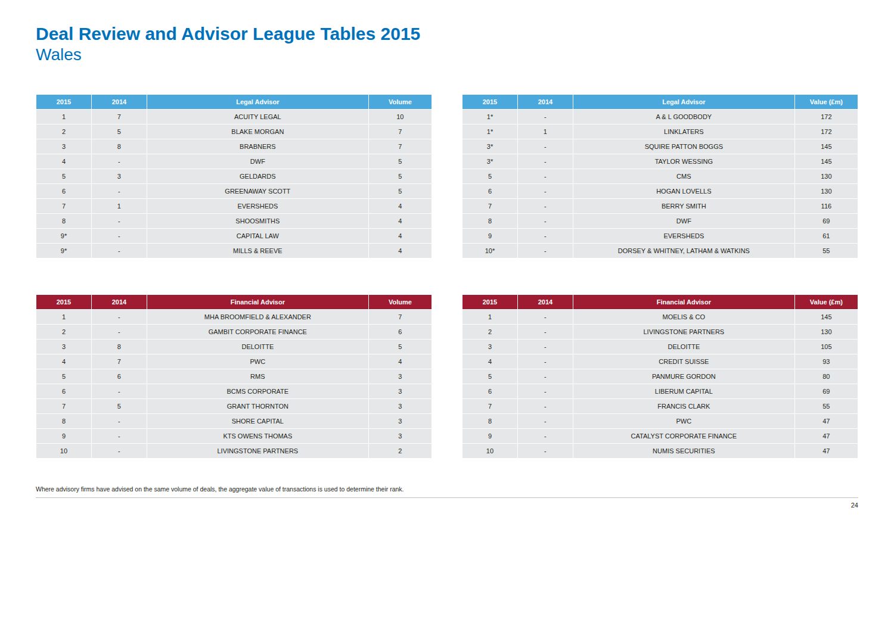Deal Review and Advisor League Tables 2015
Wales
| 2015 | 2014 | Legal Advisor | Volume |
| --- | --- | --- | --- |
| 1 | 7 | ACUITY LEGAL | 10 |
| 2 | 5 | BLAKE MORGAN | 7 |
| 3 | 8 | BRABNERS | 7 |
| 4 | - | DWF | 5 |
| 5 | 3 | GELDARDS | 5 |
| 6 | - | GREENAWAY SCOTT | 5 |
| 7 | 1 | EVERSHEDS | 4 |
| 8 | - | SHOOSMITHS | 4 |
| 9* | - | CAPITAL LAW | 4 |
| 9* | - | MILLS & REEVE | 4 |
| 2015 | 2014 | Legal Advisor | Value (£m) |
| --- | --- | --- | --- |
| 1* | - | A & L GOODBODY | 172 |
| 1* | 1 | LINKLATERS | 172 |
| 3* | - | SQUIRE PATTON BOGGS | 145 |
| 3* | - | TAYLOR WESSING | 145 |
| 5 | - | CMS | 130 |
| 6 | - | HOGAN LOVELLS | 130 |
| 7 | - | BERRY SMITH | 116 |
| 8 | - | DWF | 69 |
| 9 | - | EVERSHEDS | 61 |
| 10* | - | DORSEY & WHITNEY, LATHAM & WATKINS | 55 |
| 2015 | 2014 | Financial Advisor | Volume |
| --- | --- | --- | --- |
| 1 | - | MHA BROOMFIELD & ALEXANDER | 7 |
| 2 | - | GAMBIT CORPORATE FINANCE | 6 |
| 3 | 8 | DELOITTE | 5 |
| 4 | 7 | PWC | 4 |
| 5 | 6 | RMS | 3 |
| 6 | - | BCMS CORPORATE | 3 |
| 7 | 5 | GRANT THORNTON | 3 |
| 8 | - | SHORE CAPITAL | 3 |
| 9 | - | KTS OWENS THOMAS | 3 |
| 10 | - | LIVINGSTONE PARTNERS | 2 |
| 2015 | 2014 | Financial Advisor | Value (£m) |
| --- | --- | --- | --- |
| 1 | - | MOELIS & CO | 145 |
| 2 | - | LIVINGSTONE PARTNERS | 130 |
| 3 | - | DELOITTE | 105 |
| 4 | - | CREDIT SUISSE | 93 |
| 5 | - | PANMURE GORDON | 80 |
| 6 | - | LIBERUM CAPITAL | 69 |
| 7 | - | FRANCIS CLARK | 55 |
| 8 | - | PWC | 47 |
| 9 | - | CATALYST CORPORATE FINANCE | 47 |
| 10 | - | NUMIS SECURITIES | 47 |
Where advisory firms have advised on the same volume of deals, the aggregate value of transactions is used to determine their rank.
24